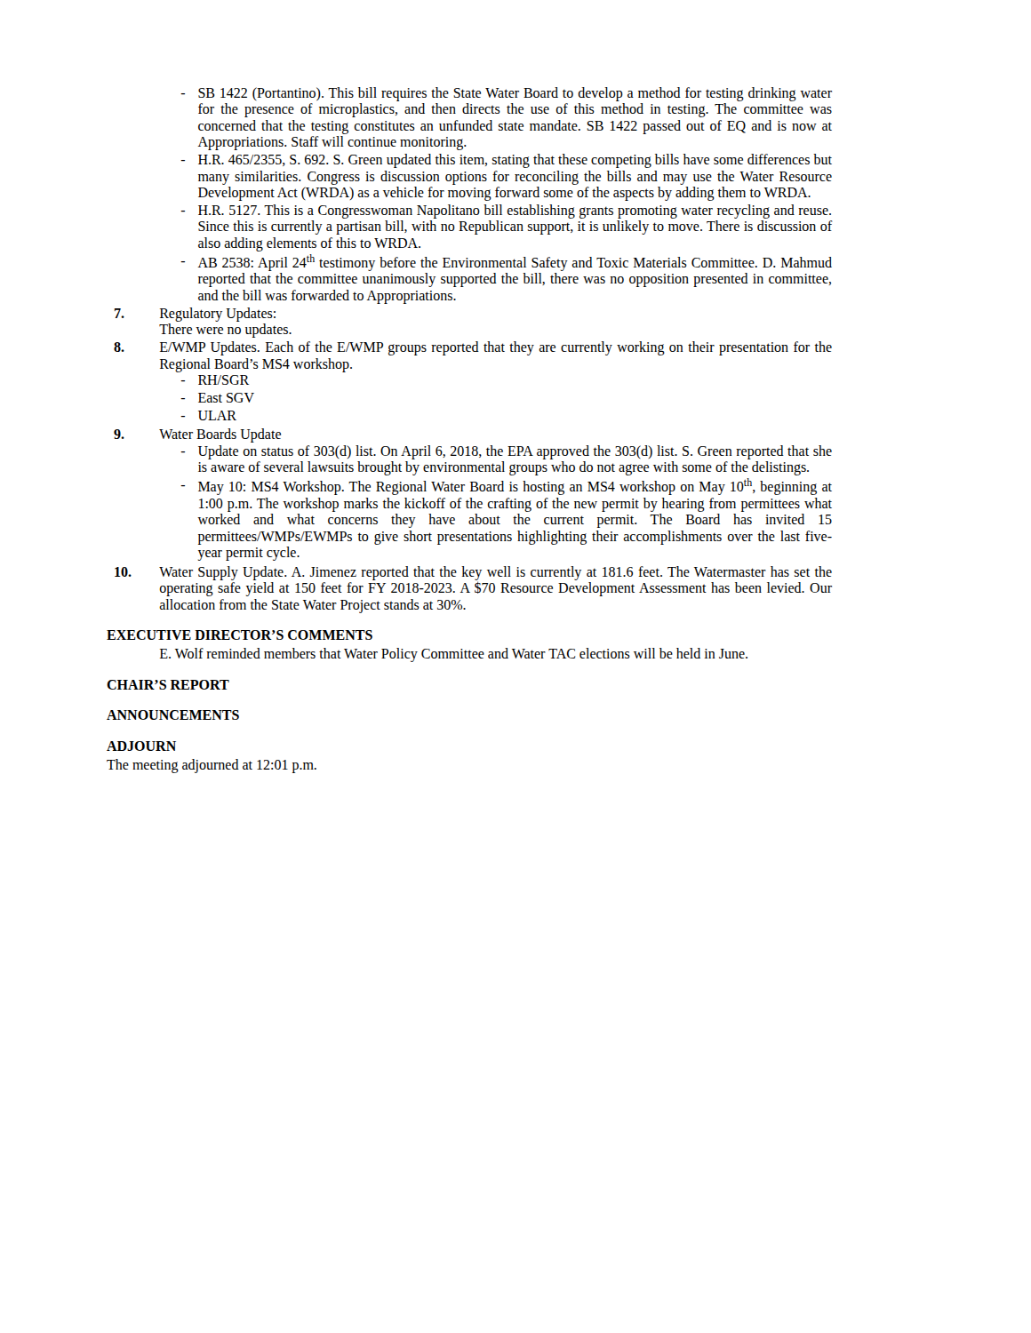SB 1422 (Portantino). This bill requires the State Water Board to develop a method for testing drinking water for the presence of microplastics, and then directs the use of this method in testing. The committee was concerned that the testing constitutes an unfunded state mandate. SB 1422 passed out of EQ and is now at Appropriations. Staff will continue monitoring.
H.R. 465/2355, S. 692. S. Green updated this item, stating that these competing bills have some differences but many similarities. Congress is discussion options for reconciling the bills and may use the Water Resource Development Act (WRDA) as a vehicle for moving forward some of the aspects by adding them to WRDA.
H.R. 5127. This is a Congresswoman Napolitano bill establishing grants promoting water recycling and reuse. Since this is currently a partisan bill, with no Republican support, it is unlikely to move. There is discussion of also adding elements of this to WRDA.
AB 2538: April 24th testimony before the Environmental Safety and Toxic Materials Committee. D. Mahmud reported that the committee unanimously supported the bill, there was no opposition presented in committee, and the bill was forwarded to Appropriations.
7.
Regulatory Updates:
There were no updates.
8.
E/WMP Updates. Each of the E/WMP groups reported that they are currently working on their presentation for the Regional Board’s MS4 workshop.
RH/SGR
East SGV
ULAR
9.
Water Boards Update
Update on status of 303(d) list. On April 6, 2018, the EPA approved the 303(d) list. S. Green reported that she is aware of several lawsuits brought by environmental groups who do not agree with some of the delistings.
May 10: MS4 Workshop. The Regional Water Board is hosting an MS4 workshop on May 10th, beginning at 1:00 p.m. The workshop marks the kickoff of the crafting of the new permit by hearing from permittees what worked and what concerns they have about the current permit. The Board has invited 15 permittees/WMPs/EWMPs to give short presentations highlighting their accomplishments over the last five-year permit cycle.
10.
Water Supply Update. A. Jimenez reported that the key well is currently at 181.6 feet. The Watermaster has set the operating safe yield at 150 feet for FY 2018-2023. A $70 Resource Development Assessment has been levied. Our allocation from the State Water Project stands at 30%.
EXECUTIVE DIRECTOR’S COMMENTS
E. Wolf reminded members that Water Policy Committee and Water TAC elections will be held in June.
CHAIR’S REPORT
ANNOUNCEMENTS
ADJOURN
The meeting adjourned at 12:01 p.m.